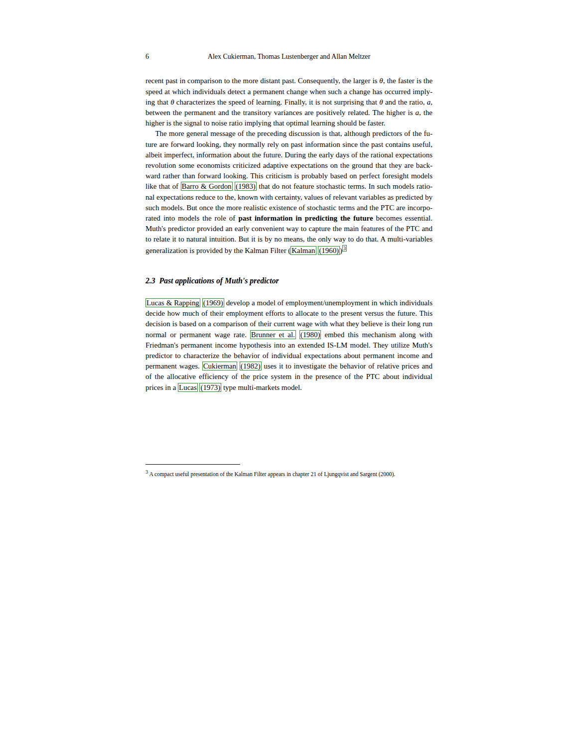6 Alex Cukierman, Thomas Lustenberger and Allan Meltzer
recent past in comparison to the more distant past. Consequently, the larger is θ, the faster is the speed at which individuals detect a permanent change when such a change has occurred implying that θ characterizes the speed of learning. Finally, it is not surprising that θ and the ratio, a, between the permanent and the transitory variances are positively related. The higher is a, the higher is the signal to noise ratio implying that optimal learning should be faster.
The more general message of the preceding discussion is that, although predictors of the future are forward looking, they normally rely on past information since the past contains useful, albeit imperfect, information about the future. During the early days of the rational expectations revolution some economists criticized adaptive expectations on the ground that they are backward rather than forward looking. This criticism is probably based on perfect foresight models like that of Barro & Gordon (1983) that do not feature stochastic terms. In such models rational expectations reduce to the, known with certainty, values of relevant variables as predicted by such models. But once the more realistic existence of stochastic terms and the PTC are incorporated into models the role of past information in predicting the future becomes essential. Muth's predictor provided an early convenient way to capture the main features of the PTC and to relate it to natural intuition. But it is by no means, the only way to do that. A multi-variables generalization is provided by the Kalman Filter (Kalman (1960))3
2.3 Past applications of Muth's predictor
Lucas & Rapping (1969) develop a model of employment/unemployment in which individuals decide how much of their employment efforts to allocate to the present versus the future. This decision is based on a comparison of their current wage with what they believe is their long run normal or permanent wage rate. Brunner et al. (1980) embed this mechanism along with Friedman's permanent income hypothesis into an extended IS-LM model. They utilize Muth's predictor to characterize the behavior of individual expectations about permanent income and permanent wages. Cukierman (1982) uses it to investigate the behavior of relative prices and of the allocative efficiency of the price system in the presence of the PTC about individual prices in a Lucas (1973) type multi-markets model.
3A compact useful presentation of the Kalman Filter appears in chapter 21 of Ljungqvist and Sargent (2000).